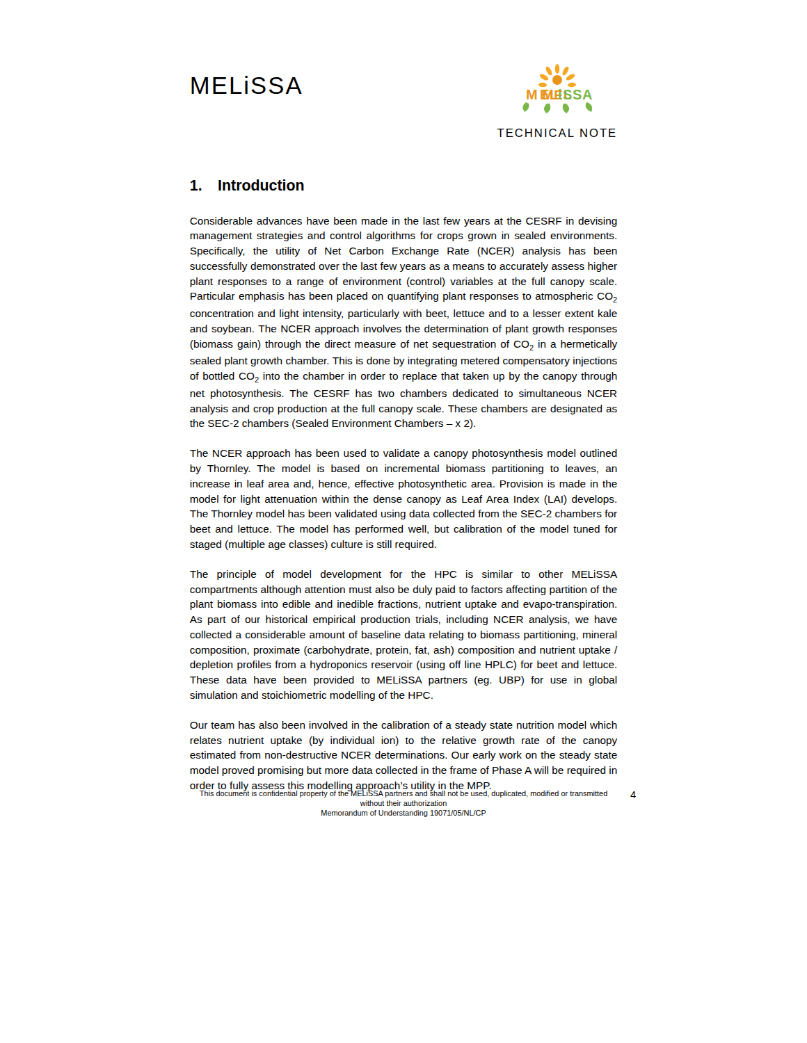MELiSSA
MEL MELISSA M E L i S S A
TECHNICAL NOTE
1. Introduction
Considerable advances have been made in the last few years at the CESRF in devising management strategies and control algorithms for crops grown in sealed environments. Specifically, the utility of Net Carbon Exchange Rate (NCER) analysis has been successfully demonstrated over the last few years as a means to accurately assess higher plant responses to a range of environment (control) variables at the full canopy scale. Particular emphasis has been placed on quantifying plant responses to atmospheric CO2 concentration and light intensity, particularly with beet, lettuce and to a lesser extent kale and soybean. The NCER approach involves the determination of plant growth responses (biomass gain) through the direct measure of net sequestration of CO2 in a hermetically sealed plant growth chamber. This is done by integrating metered compensatory injections of bottled CO2 into the chamber in order to replace that taken up by the canopy through net photosynthesis. The CESRF has two chambers dedicated to simultaneous NCER analysis and crop production at the full canopy scale. These chambers are designated as the SEC-2 chambers (Sealed Environment Chambers – x 2).
The NCER approach has been used to validate a canopy photosynthesis model outlined by Thornley. The model is based on incremental biomass partitioning to leaves, an increase in leaf area and, hence, effective photosynthetic area. Provision is made in the model for light attenuation within the dense canopy as Leaf Area Index (LAI) develops. The Thornley model has been validated using data collected from the SEC-2 chambers for beet and lettuce. The model has performed well, but calibration of the model tuned for staged (multiple age classes) culture is still required.
The principle of model development for the HPC is similar to other MELiSSA compartments although attention must also be duly paid to factors affecting partition of the plant biomass into edible and inedible fractions, nutrient uptake and evapo-transpiration. As part of our historical empirical production trials, including NCER analysis, we have collected a considerable amount of baseline data relating to biomass partitioning, mineral composition, proximate (carbohydrate, protein, fat, ash) composition and nutrient uptake / depletion profiles from a hydroponics reservoir (using off line HPLC) for beet and lettuce. These data have been provided to MELiSSA partners (eg. UBP) for use in global simulation and stoichiometric modelling of the HPC.
Our team has also been involved in the calibration of a steady state nutrition model which relates nutrient uptake (by individual ion) to the relative growth rate of the canopy estimated from non-destructive NCER determinations. Our early work on the steady state model proved promising but more data collected in the frame of Phase A will be required in order to fully assess this modelling approach’s utility in the MPP.
This document is confidential property of the MELiSSA partners and shall not be used, duplicated, modified or transmitted
without their authorization
Memorandum of Understanding 19071/05/NL/CP 4